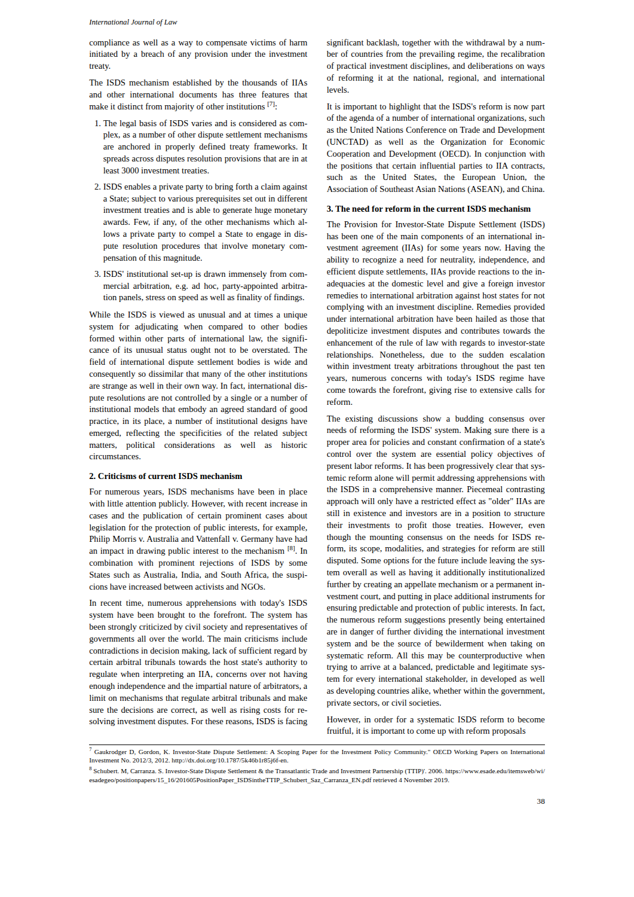International Journal of Law
compliance as well as a way to compensate victims of harm initiated by a breach of any provision under the investment treaty.
The ISDS mechanism established by the thousands of IIAs and other international documents has three features that make it distinct from majority of other institutions [7]:
The legal basis of ISDS varies and is considered as complex, as a number of other dispute settlement mechanisms are anchored in properly defined treaty frameworks. It spreads across disputes resolution provisions that are in at least 3000 investment treaties.
ISDS enables a private party to bring forth a claim against a State; subject to various prerequisites set out in different investment treaties and is able to generate huge monetary awards. Few, if any, of the other mechanisms which allows a private party to compel a State to engage in dispute resolution procedures that involve monetary compensation of this magnitude.
ISDS' institutional set-up is drawn immensely from commercial arbitration, e.g. ad hoc, party-appointed arbitration panels, stress on speed as well as finality of findings.
While the ISDS is viewed as unusual and at times a unique system for adjudicating when compared to other bodies formed within other parts of international law, the significance of its unusual status ought not to be overstated. The field of international dispute settlement bodies is wide and consequently so dissimilar that many of the other institutions are strange as well in their own way. In fact, international dispute resolutions are not controlled by a single or a number of institutional models that embody an agreed standard of good practice, in its place, a number of institutional designs have emerged, reflecting the specificities of the related subject matters, political considerations as well as historic circumstances.
2. Criticisms of current ISDS mechanism
For numerous years, ISDS mechanisms have been in place with little attention publicly. However, with recent increase in cases and the publication of certain prominent cases about legislation for the protection of public interests, for example, Philip Morris v. Australia and Vattenfall v. Germany have had an impact in drawing public interest to the mechanism [8]. In combination with prominent rejections of ISDS by some States such as Australia, India, and South Africa, the suspicions have increased between activists and NGOs.
In recent time, numerous apprehensions with today's ISDS system have been brought to the forefront. The system has been strongly criticized by civil society and representatives of governments all over the world. The main criticisms include contradictions in decision making, lack of sufficient regard by certain arbitral tribunals towards the host state's authority to regulate when interpreting an IIA, concerns over not having enough independence and the impartial nature of arbitrators, a limit on mechanisms that regulate arbitral tribunals and make sure the decisions are correct, as well as rising costs for resolving investment disputes. For these reasons, ISDS is facing significant backlash, together with the withdrawal by a number of countries from the prevailing regime, the recalibration of practical investment disciplines, and deliberations on ways of reforming it at the national, regional, and international levels.
It is important to highlight that the ISDS's reform is now part of the agenda of a number of international organizations, such as the United Nations Conference on Trade and Development (UNCTAD) as well as the Organization for Economic Cooperation and Development (OECD). In conjunction with the positions that certain influential parties to IIA contracts, such as the United States, the European Union, the Association of Southeast Asian Nations (ASEAN), and China.
3. The need for reform in the current ISDS mechanism
The Provision for Investor-State Dispute Settlement (ISDS) has been one of the main components of an international investment agreement (IIAs) for some years now. Having the ability to recognize a need for neutrality, independence, and efficient dispute settlements, IIAs provide reactions to the inadequacies at the domestic level and give a foreign investor remedies to international arbitration against host states for not complying with an investment discipline. Remedies provided under international arbitration have been hailed as those that depoliticize investment disputes and contributes towards the enhancement of the rule of law with regards to investor-state relationships. Nonetheless, due to the sudden escalation within investment treaty arbitrations throughout the past ten years, numerous concerns with today's ISDS regime have come towards the forefront, giving rise to extensive calls for reform.
The existing discussions show a budding consensus over needs of reforming the ISDS' system. Making sure there is a proper area for policies and constant confirmation of a state's control over the system are essential policy objectives of present labor reforms. It has been progressively clear that systemic reform alone will permit addressing apprehensions with the ISDS in a comprehensive manner. Piecemeal contrasting approach will only have a restricted effect as "older" IIAs are still in existence and investors are in a position to structure their investments to profit those treaties. However, even though the mounting consensus on the needs for ISDS reform, its scope, modalities, and strategies for reform are still disputed. Some options for the future include leaving the system overall as well as having it additionally institutionalized further by creating an appellate mechanism or a permanent investment court, and putting in place additional instruments for ensuring predictable and protection of public interests. In fact, the numerous reform suggestions presently being entertained are in danger of further dividing the international investment system and be the source of bewilderment when taking on systematic reform. All this may be counterproductive when trying to arrive at a balanced, predictable and legitimate system for every international stakeholder, in developed as well as developing countries alike, whether within the government, private sectors, or civil societies.
However, in order for a systematic ISDS reform to become fruitful, it is important to come up with reform proposals
7 Gaukrodger D, Gordon, K. Investor-State Dispute Settlement: A Scoping Paper for the Investment Policy Community." OECD Working Papers on International Investment No. 2012/3, 2012. http://dx.doi.org/10.1787/5k46b1r85j6f-en.
8 Schubert. M, Carranza. S. Investor-State Dispute Settlement & the Transatlantic Trade and Investment Partnership (TTIP)'. 2006. https://www.esade.edu/itemsweb/wi/esadegeo/positionpapers/15_16/201605PositionPaper_ISDSintheTTIP_Schubert_Saz_Carranza_EN.pdf retrieved 4 November 2019.
38